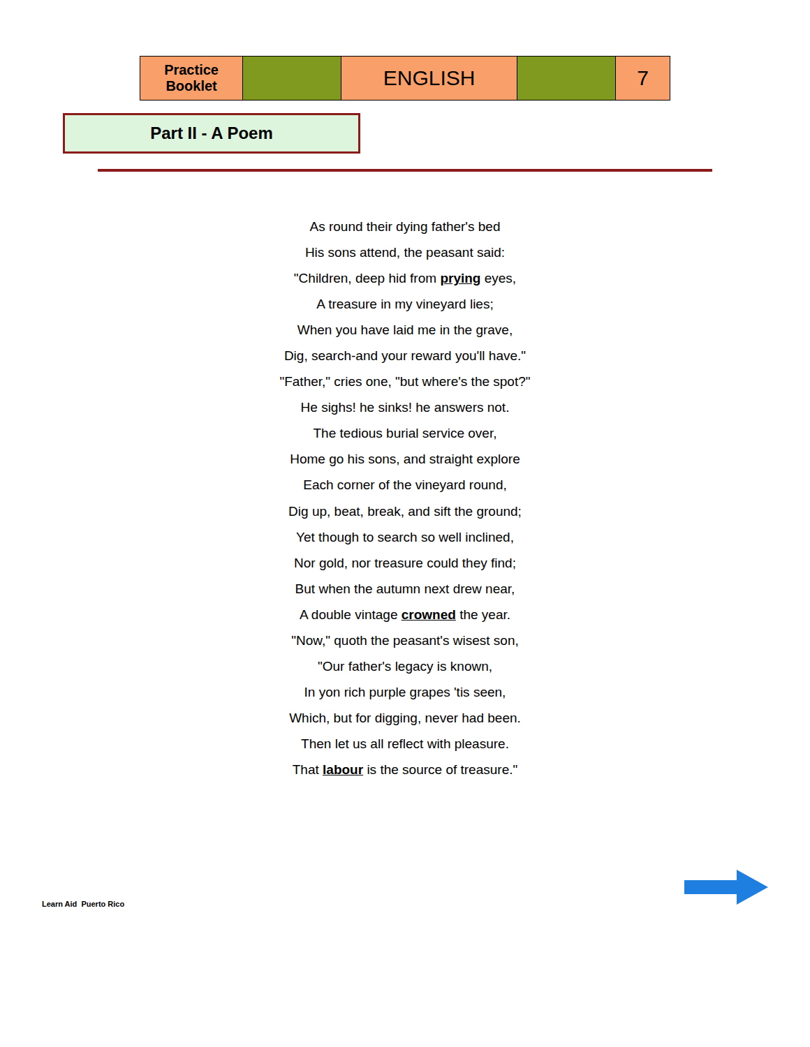| Practice Booklet | | ENGLISH | | 7 |
Part II - A Poem
As round their dying father's bed
His sons attend, the peasant said:
"Children, deep hid from prying eyes,
A treasure in my vineyard lies;
When you have laid me in the grave,
Dig, search-and your reward you'll have."
"Father," cries one, "but where's the spot?"
He sighs! he sinks! he answers not.
The tedious burial service over,
Home go his sons, and straight explore
Each corner of the vineyard round,
Dig up, beat, break, and sift the ground;
Yet though to search so well inclined,
Nor gold, nor treasure could they find;
But when the autumn next drew near,
A double vintage crowned the year.
"Now," quoth the peasant's wisest son,
"Our father's legacy is known,
In yon rich purple grapes 'tis seen,
Which, but for digging, never had been.
Then let us all reflect with pleasure.
That labour is the source of treasure."
Learn Aid Puerto Rico